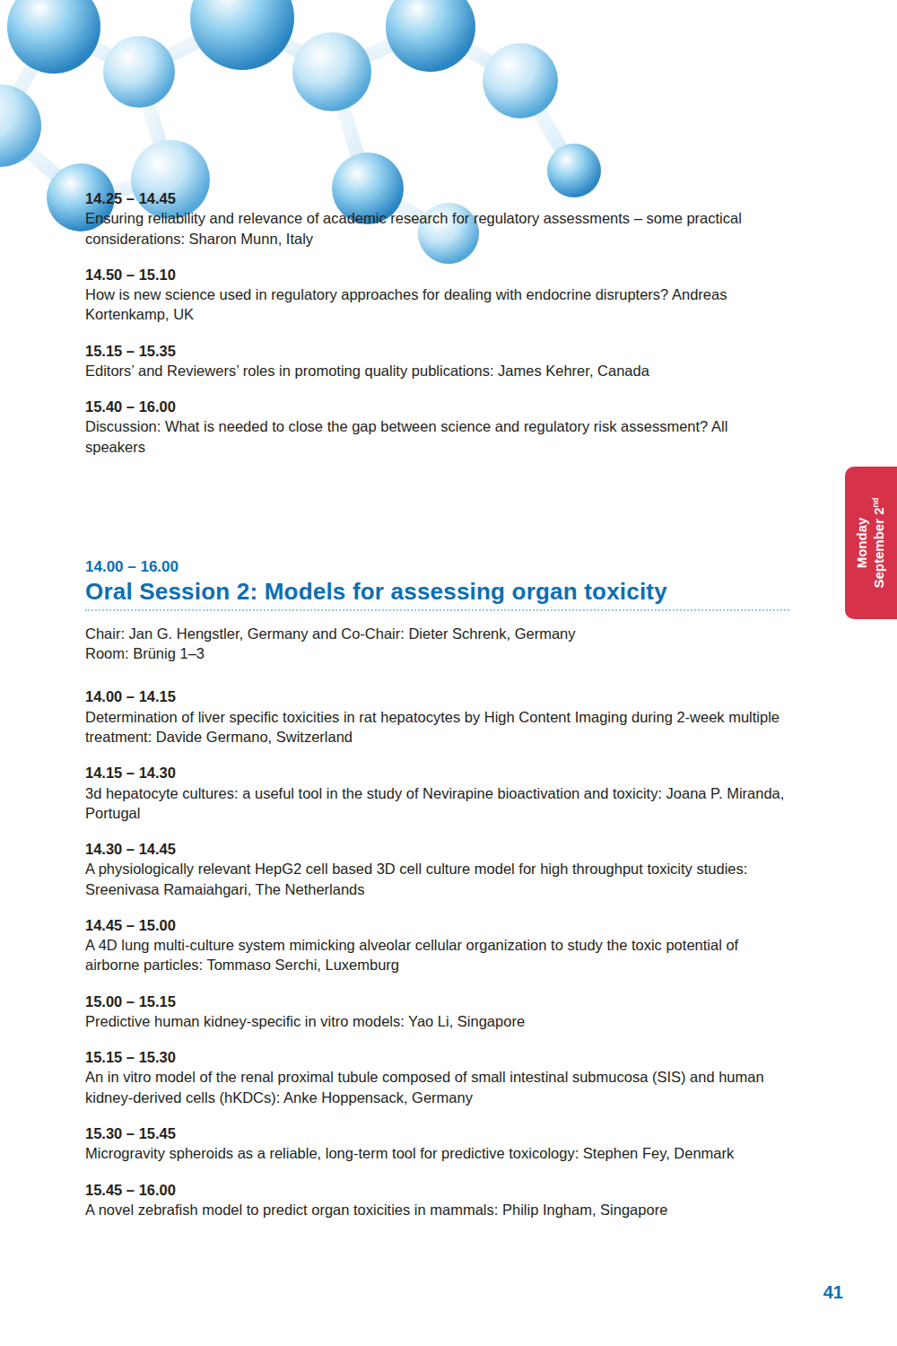Monday
September 2nd
14.25 – 14.45
Ensuring reliability and relevance of academic research for regulatory assessments – some practical considerations: Sharon Munn, Italy
14.50 – 15.10
How is new science used in regulatory approaches for dealing with endocrine disrupters? Andreas Kortenkamp, UK
15.15 – 15.35
Editors’ and Reviewers’ roles in promoting quality publications: James Kehrer, Canada
15.40 – 16.00
Discussion: What is needed to close the gap between science and regulatory risk assessment? All speakers
14.00 – 16.00
Oral Session 2: Models for assessing organ toxicity
Chair: Jan G. Hengstler, Germany and Co-Chair: Dieter Schrenk, Germany
Room: Brünig 1–3
14.00 – 14.15
Determination of liver specific toxicities in rat hepatocytes by High Content Imaging during 2-week multiple treatment: Davide Germano, Switzerland
14.15 – 14.30
3d hepatocyte cultures: a useful tool in the study of Nevirapine bioactivation and toxicity: Joana P. Miranda, Portugal
14.30 – 14.45
A physiologically relevant HepG2 cell based 3D cell culture model for high throughput toxicity studies: Sreenivasa Ramaiahgari, The Netherlands
14.45 – 15.00
A 4D lung multi-culture system mimicking alveolar cellular organization to study the toxic potential of airborne particles: Tommaso Serchi, Luxemburg
15.00 – 15.15
Predictive human kidney-specific in vitro models: Yao Li, Singapore
15.15 – 15.30
An in vitro model of the renal proximal tubule composed of small intestinal submucosa (SIS) and human kidney-derived cells (hKDCs): Anke Hoppensack, Germany
15.30 – 15.45
Microgravity spheroids as a reliable, long-term tool for predictive toxicology: Stephen Fey, Denmark
15.45 – 16.00
A novel zebrafish model to predict organ toxicities in mammals: Philip Ingham, Singapore
41